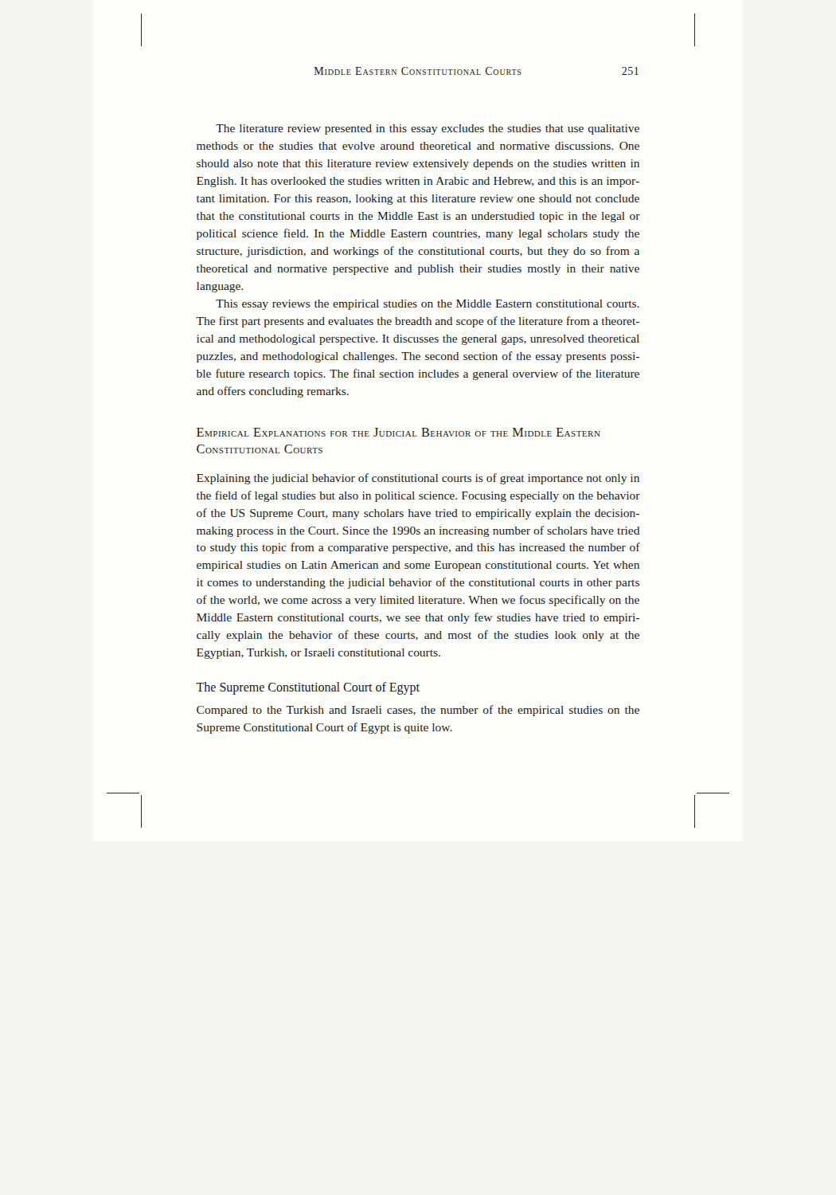Middle Eastern Constitutional Courts 251
The literature review presented in this essay excludes the studies that use qualitative methods or the studies that evolve around theoretical and normative discussions. One should also note that this literature review extensively depends on the studies written in English. It has overlooked the studies written in Arabic and Hebrew, and this is an important limitation. For this reason, looking at this literature review one should not conclude that the constitutional courts in the Middle East is an understudied topic in the legal or political science field. In the Middle Eastern countries, many legal scholars study the structure, jurisdiction, and workings of the constitutional courts, but they do so from a theoretical and normative perspective and publish their studies mostly in their native language.
This essay reviews the empirical studies on the Middle Eastern constitutional courts. The first part presents and evaluates the breadth and scope of the literature from a theoretical and methodological perspective. It discusses the general gaps, unresolved theoretical puzzles, and methodological challenges. The second section of the essay presents possible future research topics. The final section includes a general overview of the literature and offers concluding remarks.
Empirical Explanations for the Judicial Behavior of the Middle Eastern Constitutional Courts
Explaining the judicial behavior of constitutional courts is of great importance not only in the field of legal studies but also in political science. Focusing especially on the behavior of the US Supreme Court, many scholars have tried to empirically explain the decision-making process in the Court. Since the 1990s an increasing number of scholars have tried to study this topic from a comparative perspective, and this has increased the number of empirical studies on Latin American and some European constitutional courts. Yet when it comes to understanding the judicial behavior of the constitutional courts in other parts of the world, we come across a very limited literature. When we focus specifically on the Middle Eastern constitutional courts, we see that only few studies have tried to empirically explain the behavior of these courts, and most of the studies look only at the Egyptian, Turkish, or Israeli constitutional courts.
The Supreme Constitutional Court of Egypt
Compared to the Turkish and Israeli cases, the number of the empirical studies on the Supreme Constitutional Court of Egypt is quite low.